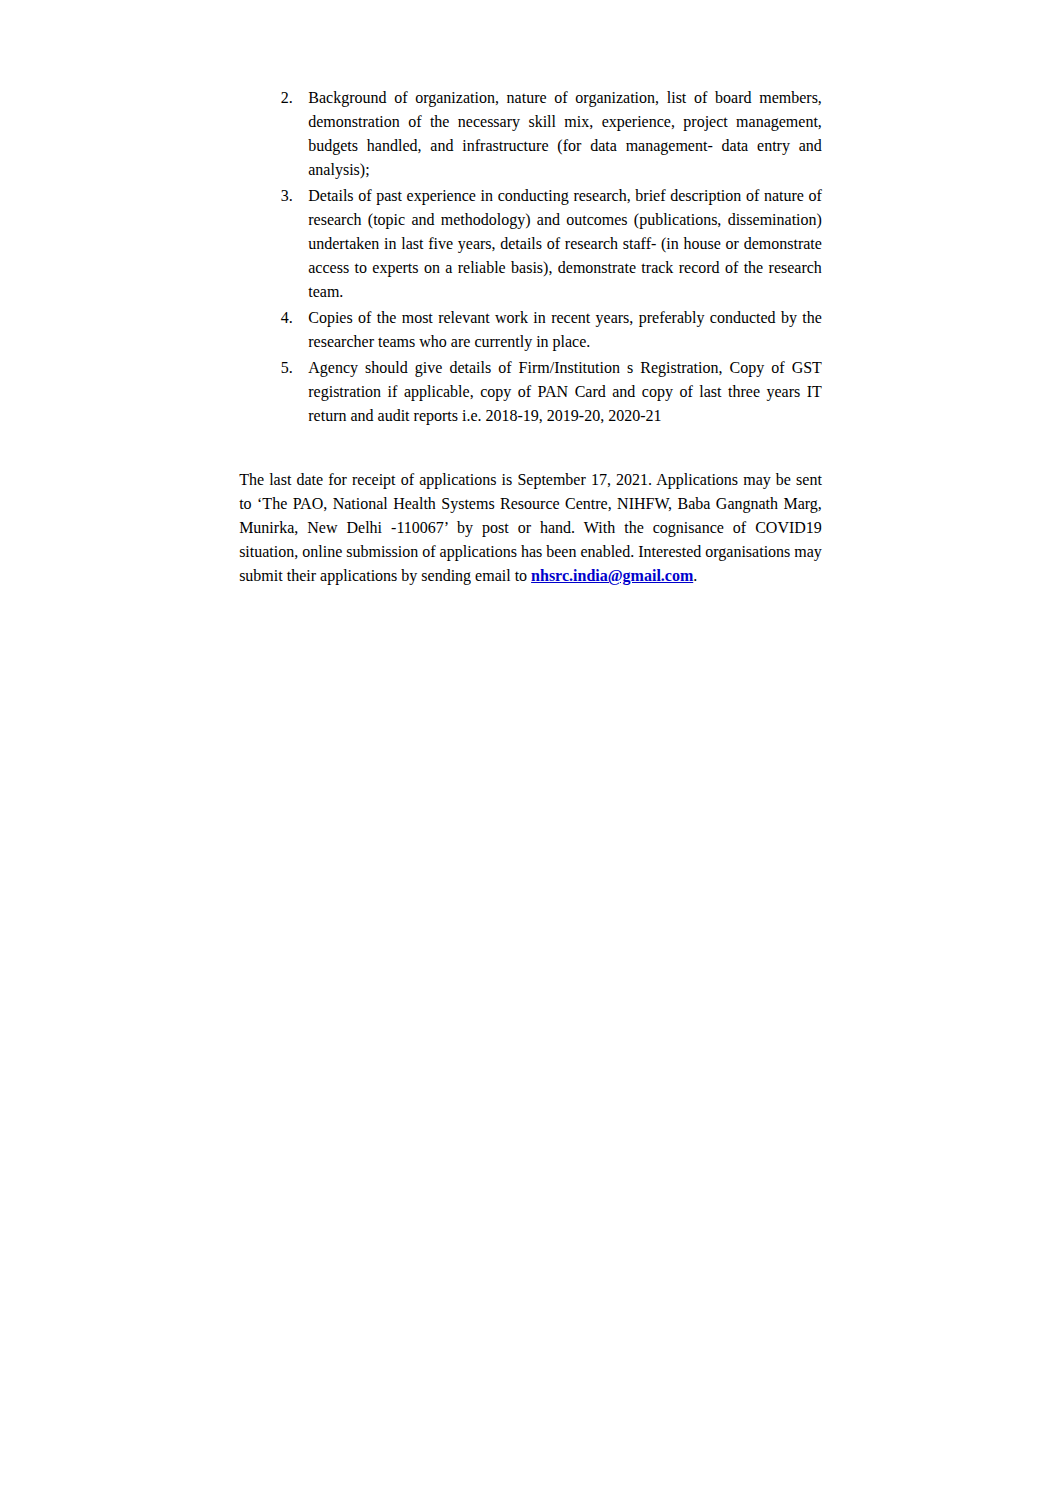Background of organization, nature of organization, list of board members, demonstration of the necessary skill mix, experience, project management, budgets handled, and infrastructure (for data management- data entry and analysis);
Details of past experience in conducting research, brief description of nature of research (topic and methodology) and outcomes (publications, dissemination) undertaken in last five years, details of research staff- (in house or demonstrate access to experts on a reliable basis), demonstrate track record of the research team.
Copies of the most relevant work in recent years, preferably conducted by the researcher teams who are currently in place.
Agency should give details of Firm/Institution s Registration, Copy of GST registration if applicable, copy of PAN Card and copy of last three years IT return and audit reports i.e. 2018-19, 2019-20, 2020-21
The last date for receipt of applications is September 17, 2021. Applications may be sent to ‘The PAO, National Health Systems Resource Centre, NIHFW, Baba Gangnath Marg, Munirka, New Delhi -110067’ by post or hand. With the cognisance of COVID19 situation, online submission of applications has been enabled. Interested organisations may submit their applications by sending email to nhsrc.india@gmail.com.